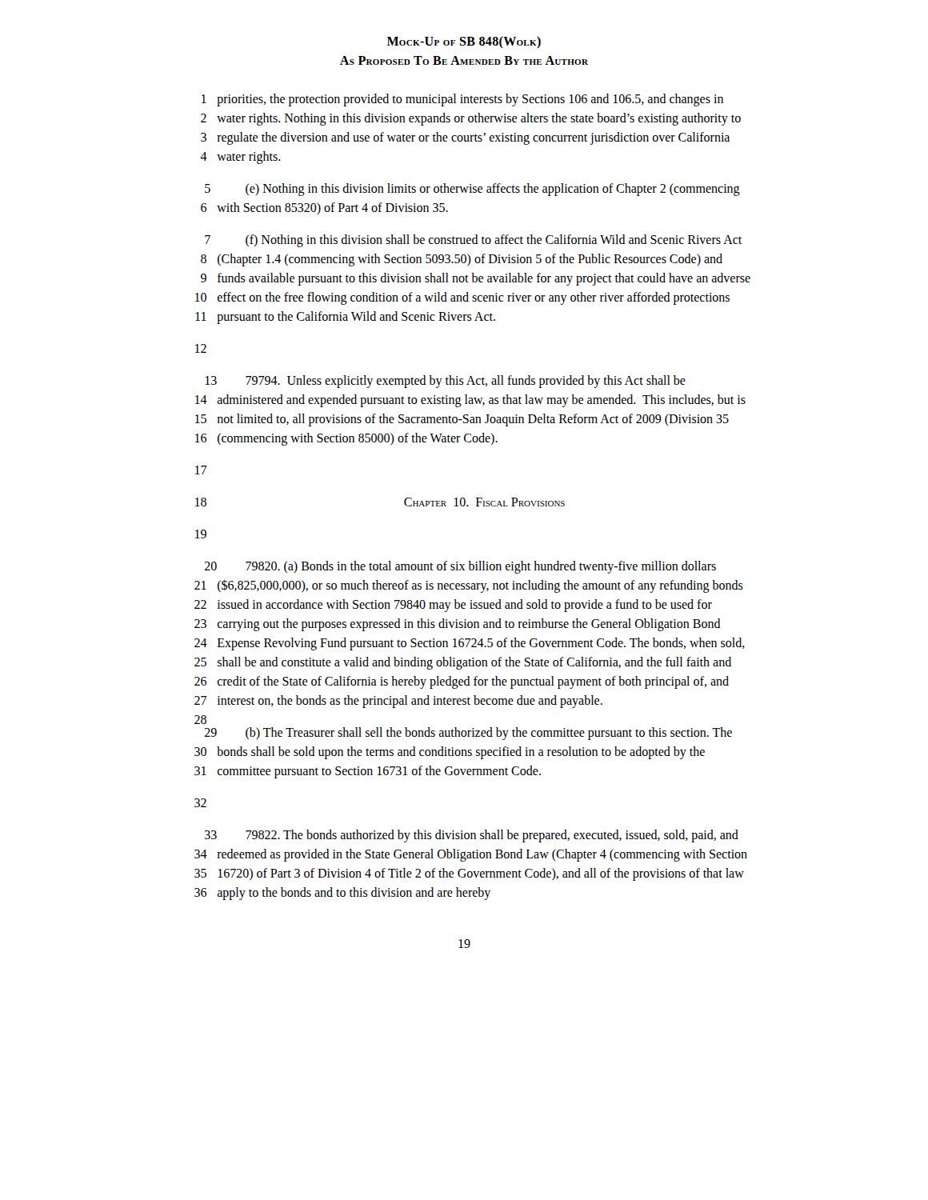Mock-Up of SB 848(Wolk)
As Proposed To Be Amended By the Author
1 2 3 4priorities, the protection provided to municipal interests by Sections 106 and 106.5, and changes in water rights. Nothing in this division expands or otherwise alters the state board’s existing authority to regulate the diversion and use of water or the courts’ existing concurrent jurisdiction over California water rights.
5 6(e) Nothing in this division limits or otherwise affects the application of Chapter 2 (commencing with Section 85320) of Part 4 of Division 35.
7 8 9 10 11(f) Nothing in this division shall be construed to affect the California Wild and Scenic Rivers Act (Chapter 1.4 (commencing with Section 5093.50) of Division 5 of the Public Resources Code) and funds available pursuant to this division shall not be available for any project that could have an adverse effect on the free flowing condition of a wild and scenic river or any other river afforded protections pursuant to the California Wild and Scenic Rivers Act.
12
13 14 15 1679794. Unless explicitly exempted by this Act, all funds provided by this Act shall be administered and expended pursuant to existing law, as that law may be amended. This includes, but is not limited to, all provisions of the Sacramento-San Joaquin Delta Reform Act of 2009 (Division 35 (commencing with Section 85000) of the Water Code).
17
18 Chapter 10. Fiscal Provisions
19
20 21 22 23 24 25 26 27 2879820. (a) Bonds in the total amount of six billion eight hundred twenty-five million dollars ($6,825,000,000), or so much thereof as is necessary, not including the amount of any refunding bonds issued in accordance with Section 79840 may be issued and sold to provide a fund to be used for carrying out the purposes expressed in this division and to reimburse the General Obligation Bond Expense Revolving Fund pursuant to Section 16724.5 of the Government Code. The bonds, when sold, shall be and constitute a valid and binding obligation of the State of California, and the full faith and credit of the State of California is hereby pledged for the punctual payment of both principal of, and interest on, the bonds as the principal and interest become due and payable.
29 30 31(b) The Treasurer shall sell the bonds authorized by the committee pursuant to this section. The bonds shall be sold upon the terms and conditions specified in a resolution to be adopted by the committee pursuant to Section 16731 of the Government Code.
32
33 34 35 3679822. The bonds authorized by this division shall be prepared, executed, issued, sold, paid, and redeemed as provided in the State General Obligation Bond Law (Chapter 4 (commencing with Section 16720) of Part 3 of Division 4 of Title 2 of the Government Code), and all of the provisions of that law apply to the bonds and to this division and are hereby
19